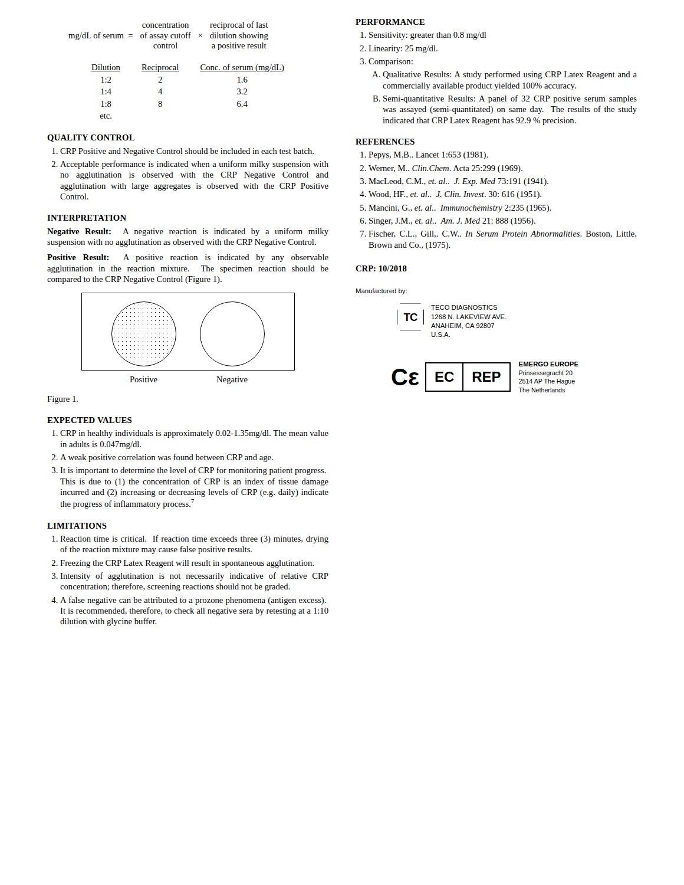| mg/dL of serum = | concentration of assay cutoff control | × | reciprocal of last dilution showing a positive result |
| Dilution | Reciprocal | Conc. of serum (mg/dL) |
| --- | --- | --- |
| 1:2 | 2 | 1.6 |
| 1:4 | 4 | 3.2 |
| 1:8 | 8 | 6.4 |
| etc. | | |
QUALITY CONTROL
CRP Positive and Negative Control should be included in each test batch.
Acceptable performance is indicated when a uniform milky suspension with no agglutination is observed with the CRP Negative Control and agglutination with large aggregates is observed with the CRP Positive Control.
INTERPRETATION
Negative Result: A negative reaction is indicated by a uniform milky suspension with no agglutination as observed with the CRP Negative Control.
Positive Result: A positive reaction is indicated by any observable agglutination in the reaction mixture. The specimen reaction should be compared to the CRP Negative Control (Figure 1).
Positive Negative
Figure 1.
EXPECTED VALUES
CRP in healthy individuals is approximately 0.02-1.35mg/dl. The mean value in adults is 0.047mg/dl.
A weak positive correlation was found between CRP and age.
It is important to determine the level of CRP for monitoring patient progress. This is due to (1) the concentration of CRP is an index of tissue damage incurred and (2) increasing or decreasing levels of CRP (e.g. daily) indicate the progress of inflammatory process.7
LIMITATIONS
Reaction time is critical. If reaction time exceeds three (3) minutes, drying of the reaction mixture may cause false positive results.
Freezing the CRP Latex Reagent will result in spontaneous agglutination.
Intensity of agglutination is not necessarily indicative of relative CRP concentration; therefore, screening reactions should not be graded.
A false negative can be attributed to a prozone phenomena (antigen excess). It is recommended, therefore, to check all negative sera by retesting at a 1:10 dilution with glycine buffer.
PERFORMANCE
Sensitivity: greater than 0.8 mg/dl
Linearity: 25 mg/dl.
Comparison:
Qualitative Results: A study performed using CRP Latex Reagent and a commercially available product yielded 100% accuracy.
Semi-quantitative Results: A panel of 32 CRP positive serum samples was assayed (semi-quantitated) on same day. The results of the study indicated that CRP Latex Reagent has 92.9 % precision.
REFERENCES
Pepys, M.B.. Lancet 1:653 (1981).
Werner, M.. Clin.Chem. Acta 25:299 (1969).
MacLeod, C.M., et. al.. J. Exp. Med 73:191 (1941).
Wood, HF., et. al.. J. Clin. Invest. 30: 616 (1951).
Mancini, G., et. al.. Immunochemistry 2:235 (1965).
Singer, J.M., et. al.. Am. J. Med 21: 888 (1956).
Fischer, C.L., Gill,. C.W.. In Serum Protein Abnormalities. Boston, Little, Brown and Co., (1975).
CRP: 10/2018
Manufactured by:
TC
TECO DIAGNOSTICS
1268 N. LAKEVIEW AVE.
ANAHEIM, CA 92807
U.S.A.
C ε
EC
REP
EMERGO EUROPE
Prinsessegracht 20
2514 AP The Hague
The Netherlands